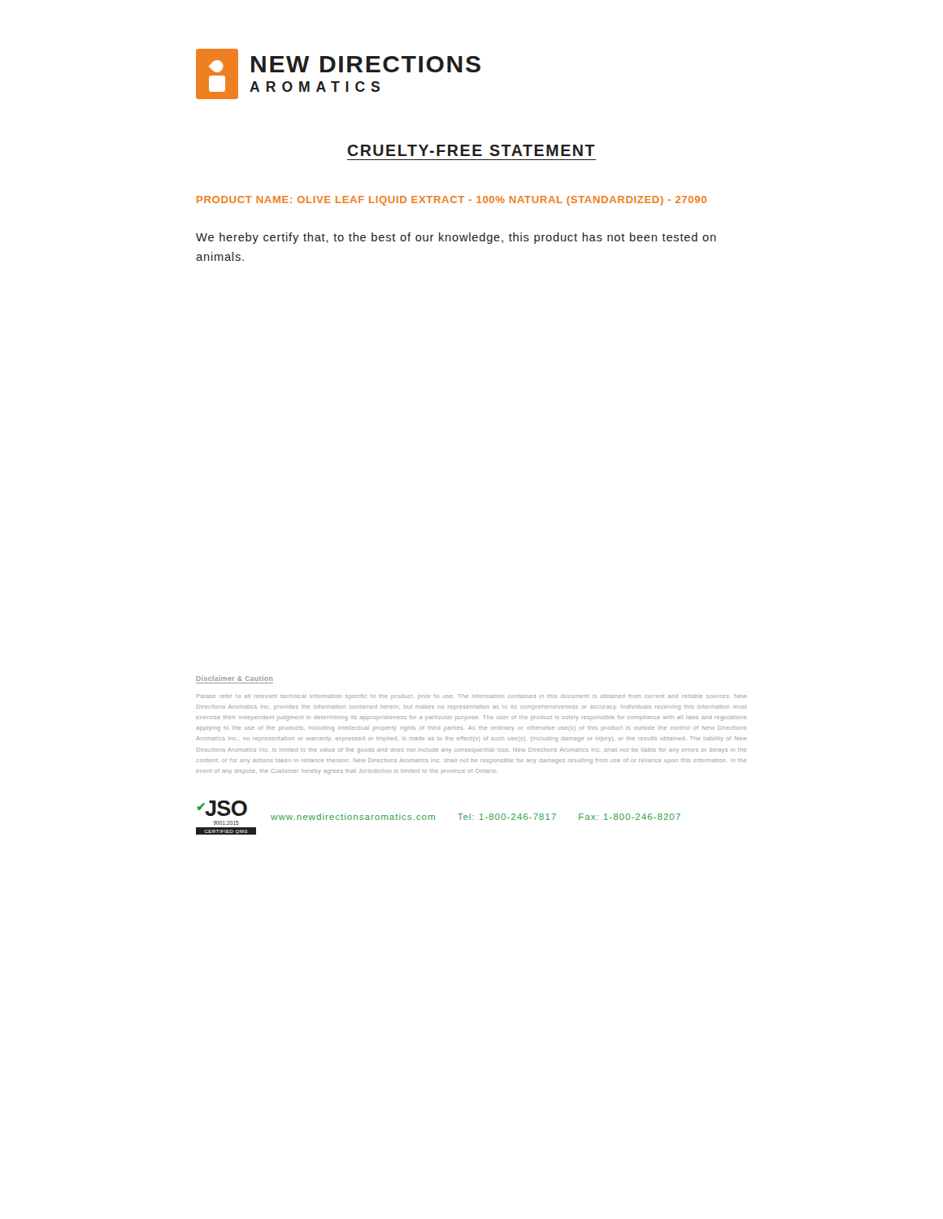NEW DIRECTIONS
AROMATICS
CRUELTY-FREE STATEMENT
PRODUCT NAME: OLIVE LEAF LIQUID EXTRACT - 100% NATURAL (STANDARDIZED) - 27090
We hereby certify that, to the best of our knowledge, this product has not been tested on animals.
Disclaimer & Caution
Please refer to all relevant technical information specific to the product, prior to use. The information contained in this document is obtained from current and reliable sources. New Directions Aromatics Inc. provides the information contained herein, but makes no representation as to its comprehensiveness or accuracy. Individuals receiving this information must exercise their independent judgment in determining its appropriateness for a particular purpose. The user of the product is solely responsible for compliance with all laws and regulations applying to the use of the products, including intellectual property rights of third parties. As the ordinary or otherwise use(s) of this product is outside the control of New Directions Aromatics Inc., no representation or warranty, expressed or implied, is made as to the effect(s) of such use(s), (including damage or injury), or the results obtained. The liability of New Directions Aromatics Inc. is limited to the value of the goods and does not include any consequential loss. New Directions Aromatics Inc. shall not be liable for any errors or delays in the content, or for any actions taken in reliance thereon. New Directions Aromatics Inc. shall not be responsible for any damages resulting from use of or reliance upon this information. In the event of any dispute, the Customer hereby agrees that Jurisdiction is limited to the province of Ontario.
✔JSO
9001:2015
CERTIFIED QMS
www.newdirectionsaromatics.com Tel: 1-800-246-7817 Fax: 1-800-246-8207